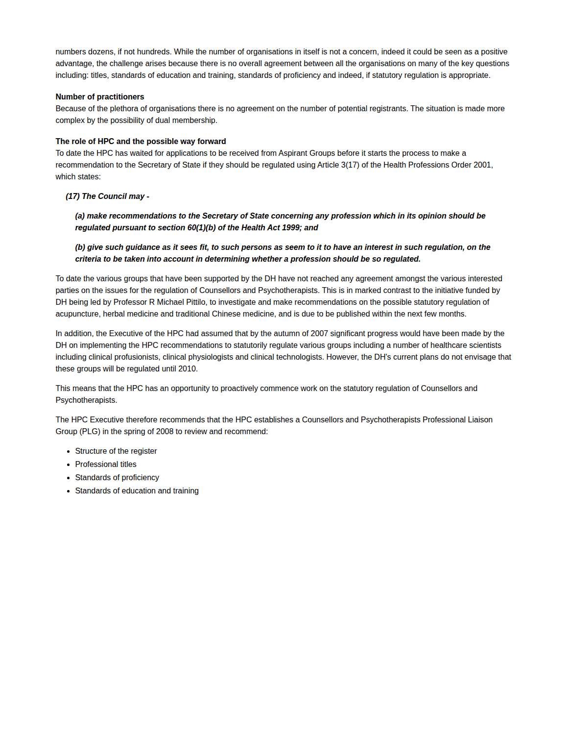numbers dozens, if not hundreds. While the number of organisations in itself is not a concern, indeed it could be seen as a positive advantage, the challenge arises because there is no overall agreement between all the organisations on many of the key questions including: titles, standards of education and training, standards of proficiency and indeed, if statutory regulation is appropriate.
Number of practitioners
Because of the plethora of organisations there is no agreement on the number of potential registrants. The situation is made more complex by the possibility of dual membership.
The role of HPC and the possible way forward
To date the HPC has waited for applications to be received from Aspirant Groups before it starts the process to make a recommendation to the Secretary of State if they should be regulated using Article 3(17) of the Health Professions Order 2001, which states:
(17) The Council may -
(a) make recommendations to the Secretary of State concerning any profession which in its opinion should be regulated pursuant to section 60(1)(b) of the Health Act 1999; and
(b) give such guidance as it sees fit, to such persons as seem to it to have an interest in such regulation, on the criteria to be taken into account in determining whether a profession should be so regulated.
To date the various groups that have been supported by the DH have not reached any agreement amongst the various interested parties on the issues for the regulation of Counsellors and Psychotherapists. This is in marked contrast to the initiative funded by DH being led by Professor R Michael Pittilo, to investigate and make recommendations on the possible statutory regulation of acupuncture, herbal medicine and traditional Chinese medicine, and is due to be published within the next few months.
In addition, the Executive of the HPC had assumed that by the autumn of 2007 significant progress would have been made by the DH on implementing the HPC recommendations to statutorily regulate various groups including a number of healthcare scientists including clinical profusionists, clinical physiologists and clinical technologists. However, the DH's current plans do not envisage that these groups will be regulated until 2010.
This means that the HPC has an opportunity to proactively commence work on the statutory regulation of Counsellors and Psychotherapists.
The HPC Executive therefore recommends that the HPC establishes a Counsellors and Psychotherapists Professional Liaison Group (PLG) in the spring of 2008 to review and recommend:
Structure of the register
Professional titles
Standards of proficiency
Standards of education and training